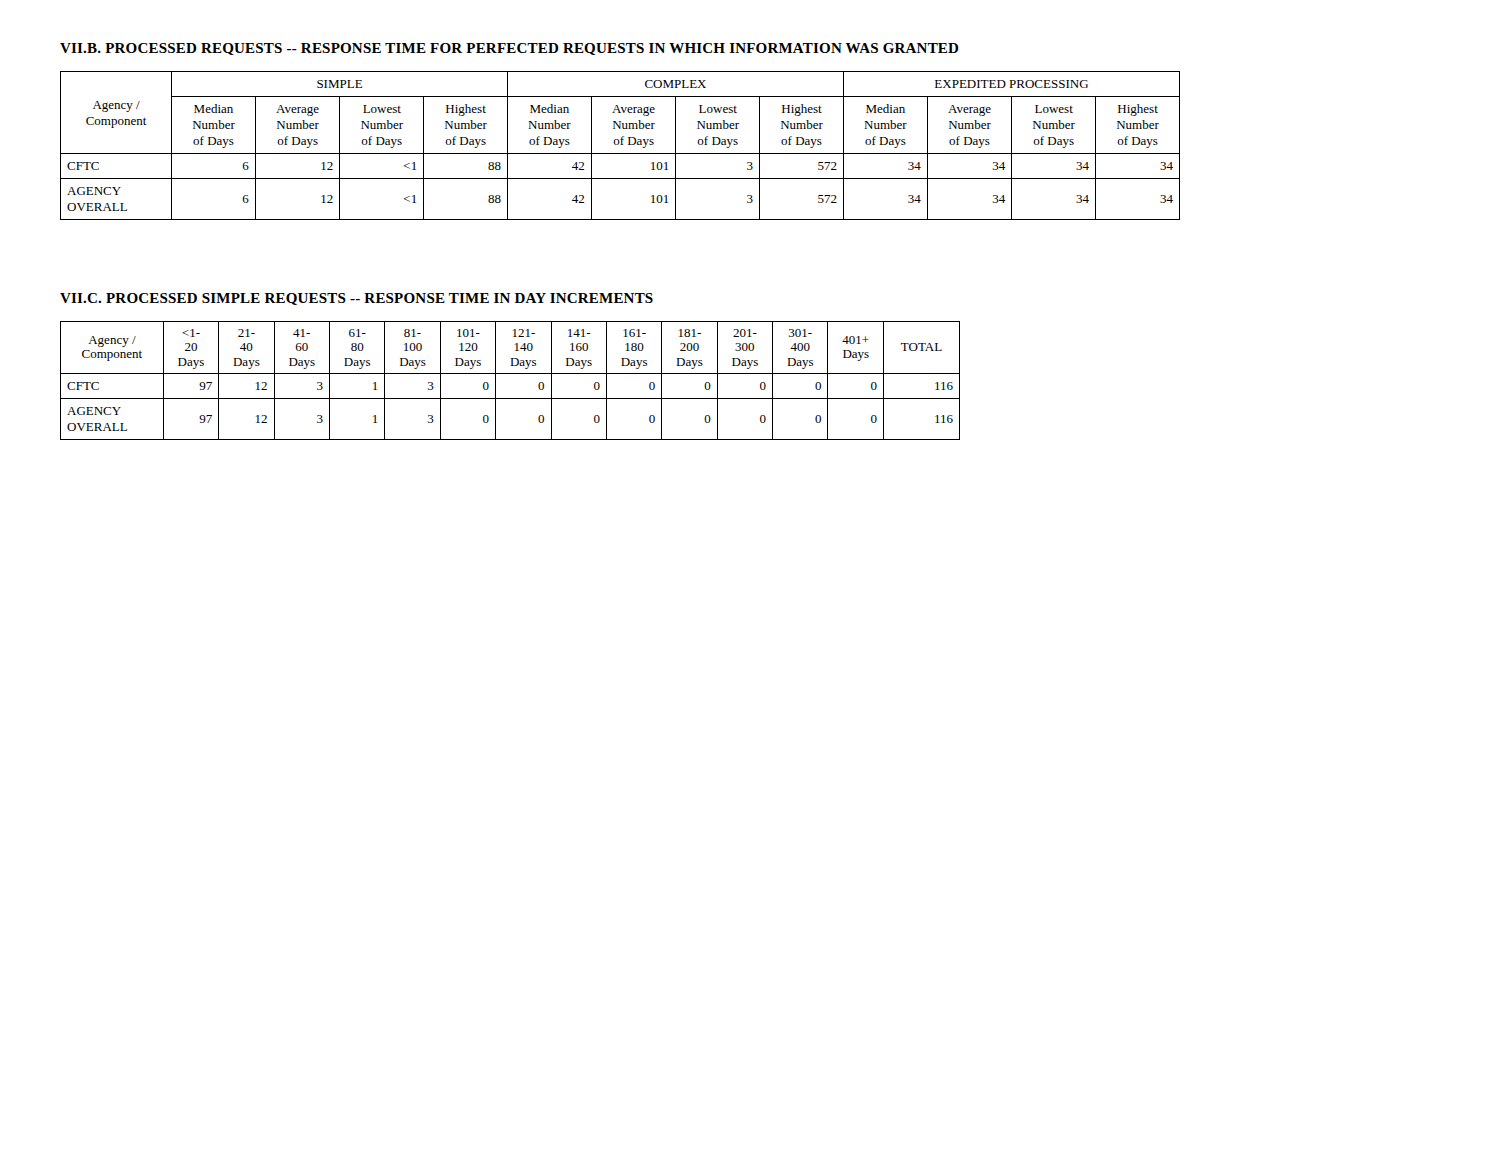VII.B. PROCESSED REQUESTS -- RESPONSE TIME FOR PERFECTED REQUESTS IN WHICH INFORMATION WAS GRANTED
| Agency / Component | SIMPLE | COMPLEX | EXPEDITED PROCESSING |
| --- | --- | --- | --- |
| Median Number of Days | Average Number of Days | Lowest Number of Days | Highest Number of Days | Median Number of Days | Average Number of Days | Lowest Number of Days | Highest Number of Days | Median Number of Days | Average Number of Days | Lowest Number of Days | Highest Number of Days |
| CFTC | 6 | 12 | <1 | 88 | 42 | 101 | 3 | 572 | 34 | 34 | 34 | 34 |
| AGENCY OVERALL | 6 | 12 | <1 | 88 | 42 | 101 | 3 | 572 | 34 | 34 | 34 | 34 |
VII.C. PROCESSED SIMPLE REQUESTS -- RESPONSE TIME IN DAY INCREMENTS
| Agency / Component | <1- 20 Days | 21- 40 Days | 41- 60 Days | 61- 80 Days | 81- 100 Days | 101- 120 Days | 121- 140 Days | 141- 160 Days | 161- 180 Days | 181- 200 Days | 201- 300 Days | 301- 400 Days | 401+ Days | TOTAL |
| --- | --- | --- | --- | --- | --- | --- | --- | --- | --- | --- | --- | --- | --- | --- |
| CFTC | 97 | 12 | 3 | 1 | 3 | 0 | 0 | 0 | 0 | 0 | 0 | 0 | 0 | 116 |
| AGENCY OVERALL | 97 | 12 | 3 | 1 | 3 | 0 | 0 | 0 | 0 | 0 | 0 | 0 | 0 | 116 |